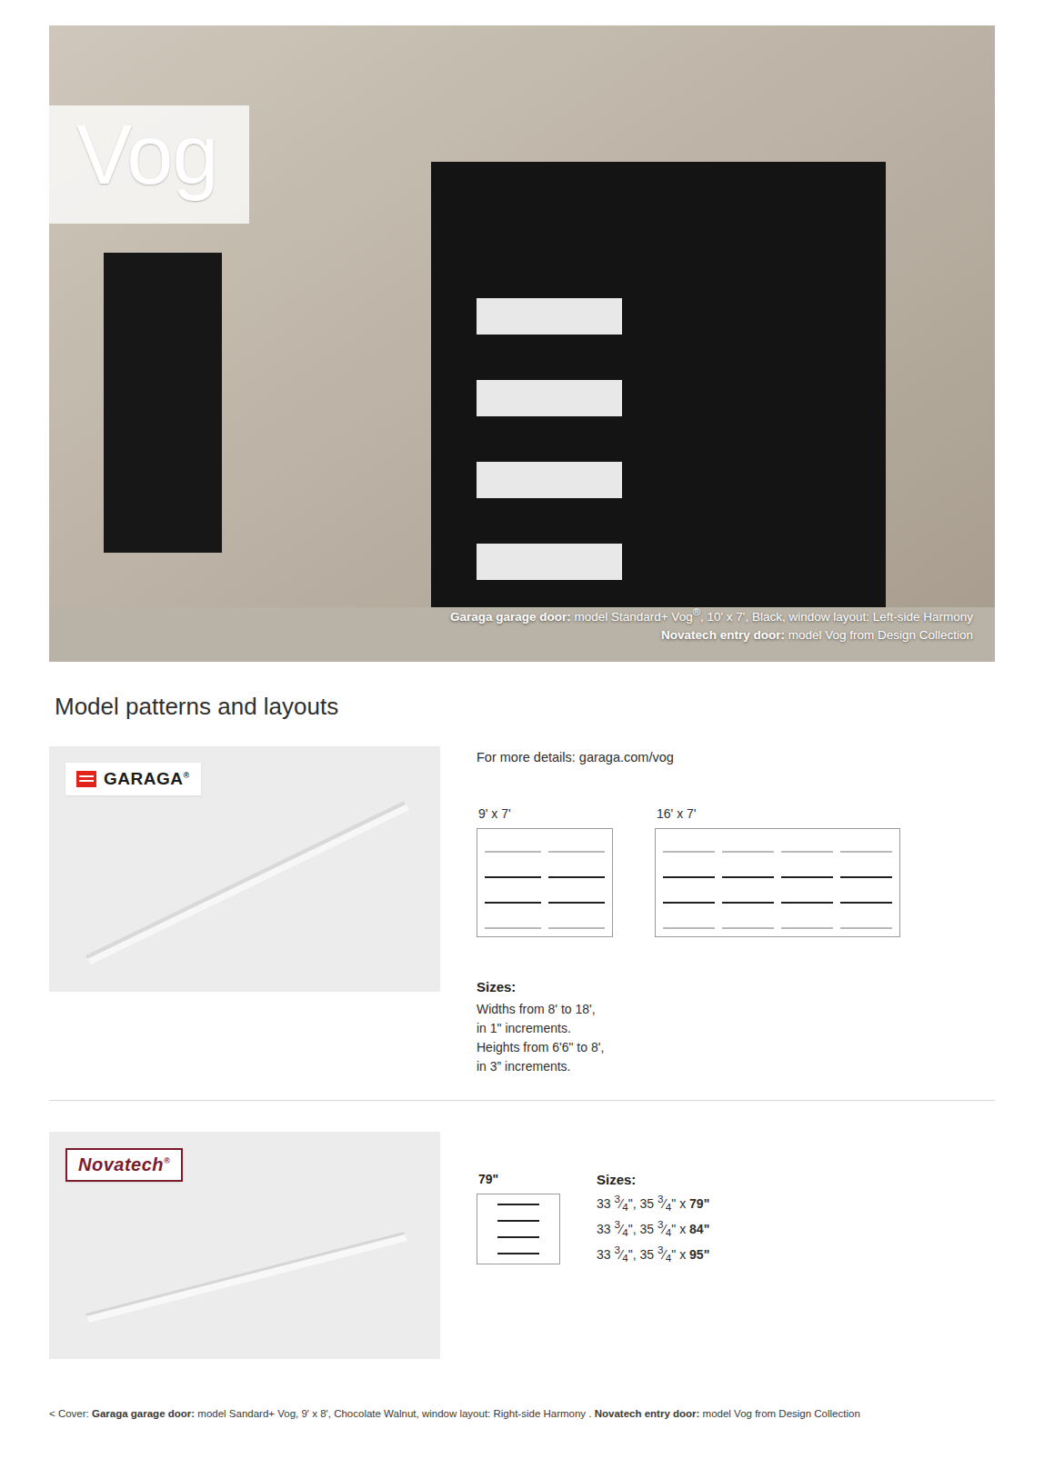Vog
Garaga garage door: model Standard+ Vog®, 10' x 7', Black, window layout: Left-side Harmony
Novatech entry door: model Vog from Design Collection
Model patterns and layouts
GARAGA®
For more details: garaga.com/vog
9' x 7'
16' x 7'
Sizes:
Widths from 8' to 18',
in 1" increments.
Heights from 6'6" to 8',
in 3” increments.
Novatech®
79"
Sizes:
33 3⁄4", 35 3⁄4" x 79"
33 3⁄4", 35 3⁄4" x 84"
33 3⁄4", 35 3⁄4" x 95"
< Cover: Garaga garage door: model Sandard+ Vog, 9' x 8', Chocolate Walnut, window layout: Right-side Harmony . Novatech entry door: model Vog from Design Collection